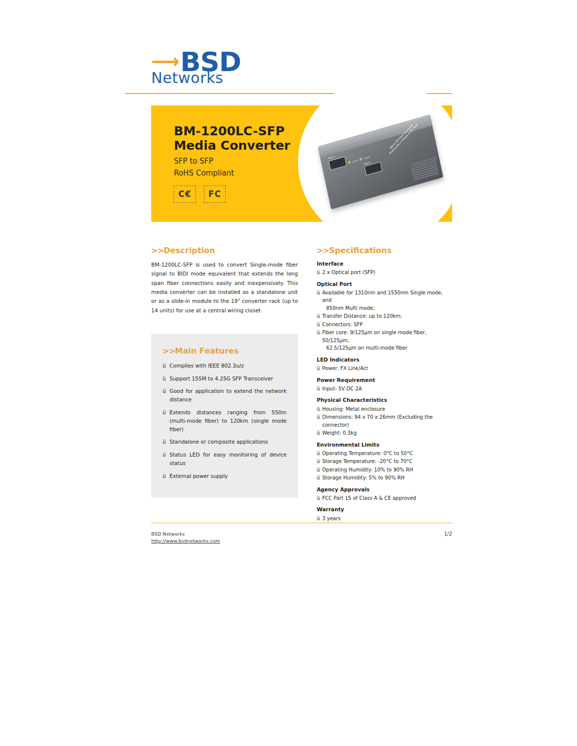⟶BSD Networks
BM-1200LC-SFP
Media Converter
SFP to SFP
RoHS Compliant
C€ FC
MM to SM Fiber Converter
Multimode to Single-mode fiber
Fiber A
Link A Link B
Fiber B
>>Description
BM-1200LC-SFP is used to convert Single-mode fiber signal to BIDI mode equivalent that extends the long span fiber connections easily and inexpensively. This media converter can be installed as a standalone unit or as a slide-in module to the 19" converter rack (up to 14 units) for use at a central wiring closet.
>>Main Features
Complies with IEEE 802.3u/z
Support 155M to 4.25G SFP Transceiver
Good for application to extend the network distance
Extends distances ranging from 550m (multi-mode fiber) to 120km (single mode fiber)
Standalone or composite applications
Status LED for easy monitoring of device status
External power supply
>>Specifications
Interface
2 x Optical port (SFP)
Optical Port
Available for 1310nm and 1550nm Single mode, and 850nm Multi mode;
Transfer Distance: up to 120km;
Connectors: SFP
Fiber core: 9/125µm on single mode fiber, 50/125µm, 62.5/125µm on multi-mode fiber
LED Indicators
Power, FX Link/Act
Power Requirement
Input: 5V DC 2A
Physical Characteristics
Housing: Metal enclosure
Dimensions: 94 x 70 x 26mm (Excluding the connector)
Weight: 0.3kg
Environmental Limits
Operating Temperature: 0°C to 50°C
Storage Temperature: -20°C to 70°C
Operating Humidity: 10% to 90% RH
Storage Humidity: 5% to 90% RH
Agency Approvals
FCC Part 15 of Class A & CE approved
Warranty
3 years
BSD Networks
http://www.bsdnetworks.com
1/2